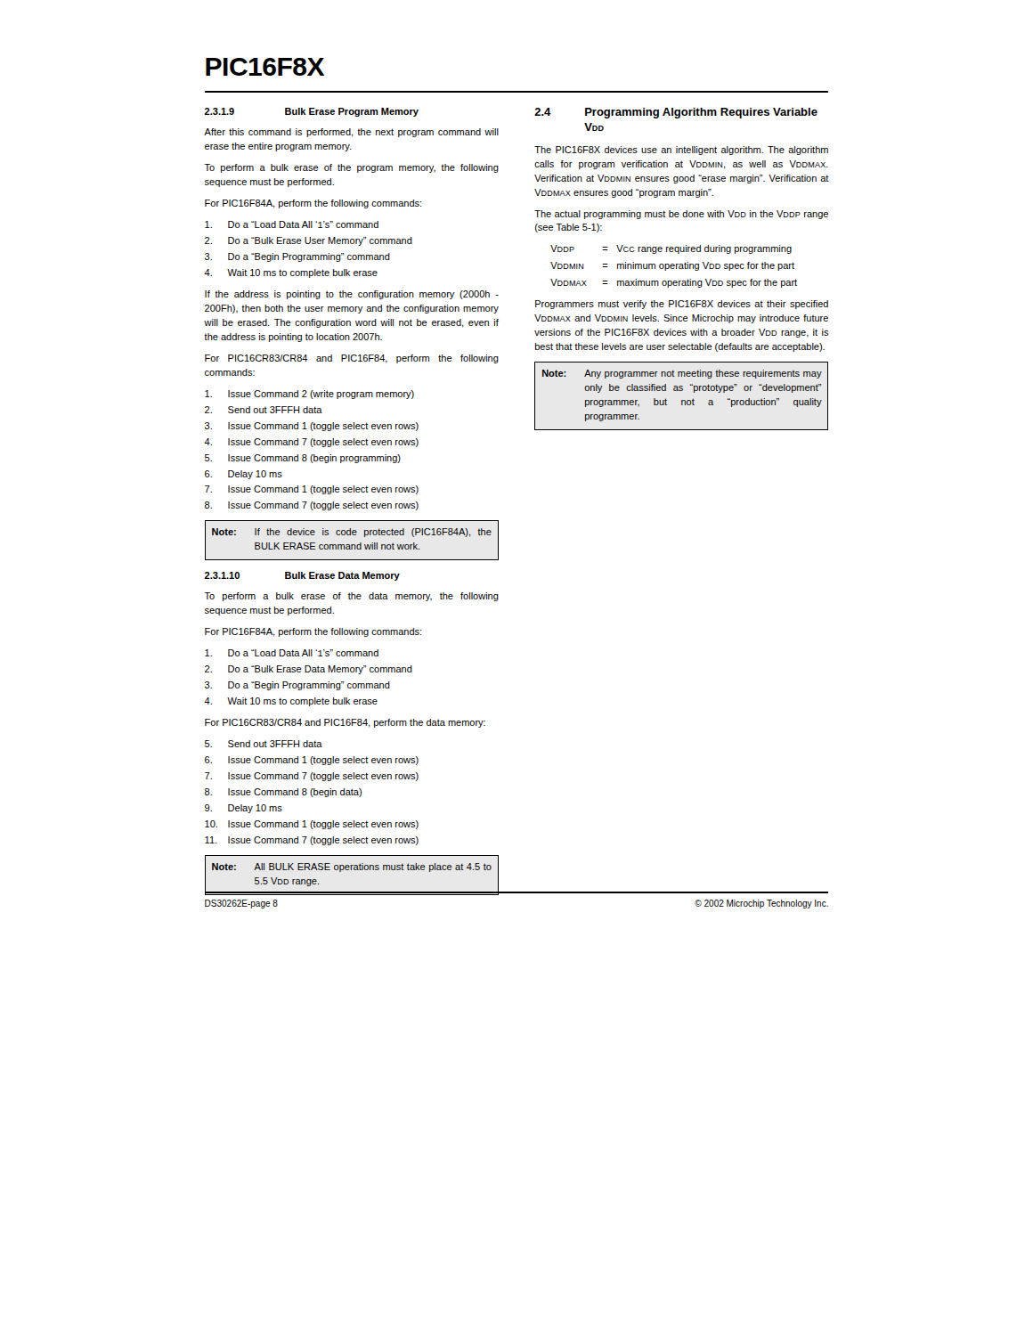PIC16F8X
2.3.1.9 Bulk Erase Program Memory
After this command is performed, the next program command will erase the entire program memory.
To perform a bulk erase of the program memory, the following sequence must be performed.
For PIC16F84A, perform the following commands:
1. Do a “Load Data All ‘1’s” command
2. Do a “Bulk Erase User Memory” command
3. Do a “Begin Programming” command
4. Wait 10 ms to complete bulk erase
If the address is pointing to the configuration memory (2000h - 200Fh), then both the user memory and the configuration memory will be erased. The configuration word will not be erased, even if the address is pointing to location 2007h.
For PIC16CR83/CR84 and PIC16F84, perform the following commands:
1. Issue Command 2 (write program memory)
2. Send out 3FFFH data
3. Issue Command 1 (toggle select even rows)
4. Issue Command 7 (toggle select even rows)
5. Issue Command 8 (begin programming)
6. Delay 10 ms
7. Issue Command 1 (toggle select even rows)
8. Issue Command 7 (toggle select even rows)
Note: If the device is code protected (PIC16F84A), the BULK ERASE command will not work.
2.3.1.10 Bulk Erase Data Memory
To perform a bulk erase of the data memory, the following sequence must be performed.
For PIC16F84A, perform the following commands:
1. Do a “Load Data All ‘1’s” command
2. Do a “Bulk Erase Data Memory” command
3. Do a “Begin Programming” command
4. Wait 10 ms to complete bulk erase
For PIC16CR83/CR84 and PIC16F84, perform the data memory:
5. Send out 3FFFH data
6. Issue Command 1 (toggle select even rows)
7. Issue Command 7 (toggle select even rows)
8. Issue Command 8 (begin data)
9. Delay 10 ms
10. Issue Command 1 (toggle select even rows)
11. Issue Command 7 (toggle select even rows)
Note: All BULK ERASE operations must take place at 4.5 to 5.5 VDD range.
2.4 Programming Algorithm Requires Variable VDD
The PIC16F8X devices use an intelligent algorithm. The algorithm calls for program verification at VDDMIN, as well as VDDMAX. Verification at VDDMIN ensures good “erase margin”. Verification at VDDMAX ensures good “program margin”.
The actual programming must be done with VDD in the VDDP range (see Table 5-1):
VDDP=VCC range required during programming
VDDMIN=minimum operating VDD spec for the part
VDDMAX=maximum operating VDD spec for the part
Programmers must verify the PIC16F8X devices at their specified VDDMAX and VDDMIN levels. Since Microchip may introduce future versions of the PIC16F8X devices with a broader VDD range, it is best that these levels are user selectable (defaults are acceptable).
Note: Any programmer not meeting these requirements may only be classified as “prototype” or “development” programmer, but not a “production” quality programmer.
DS30262E-page 8 © 2002 Microchip Technology Inc.